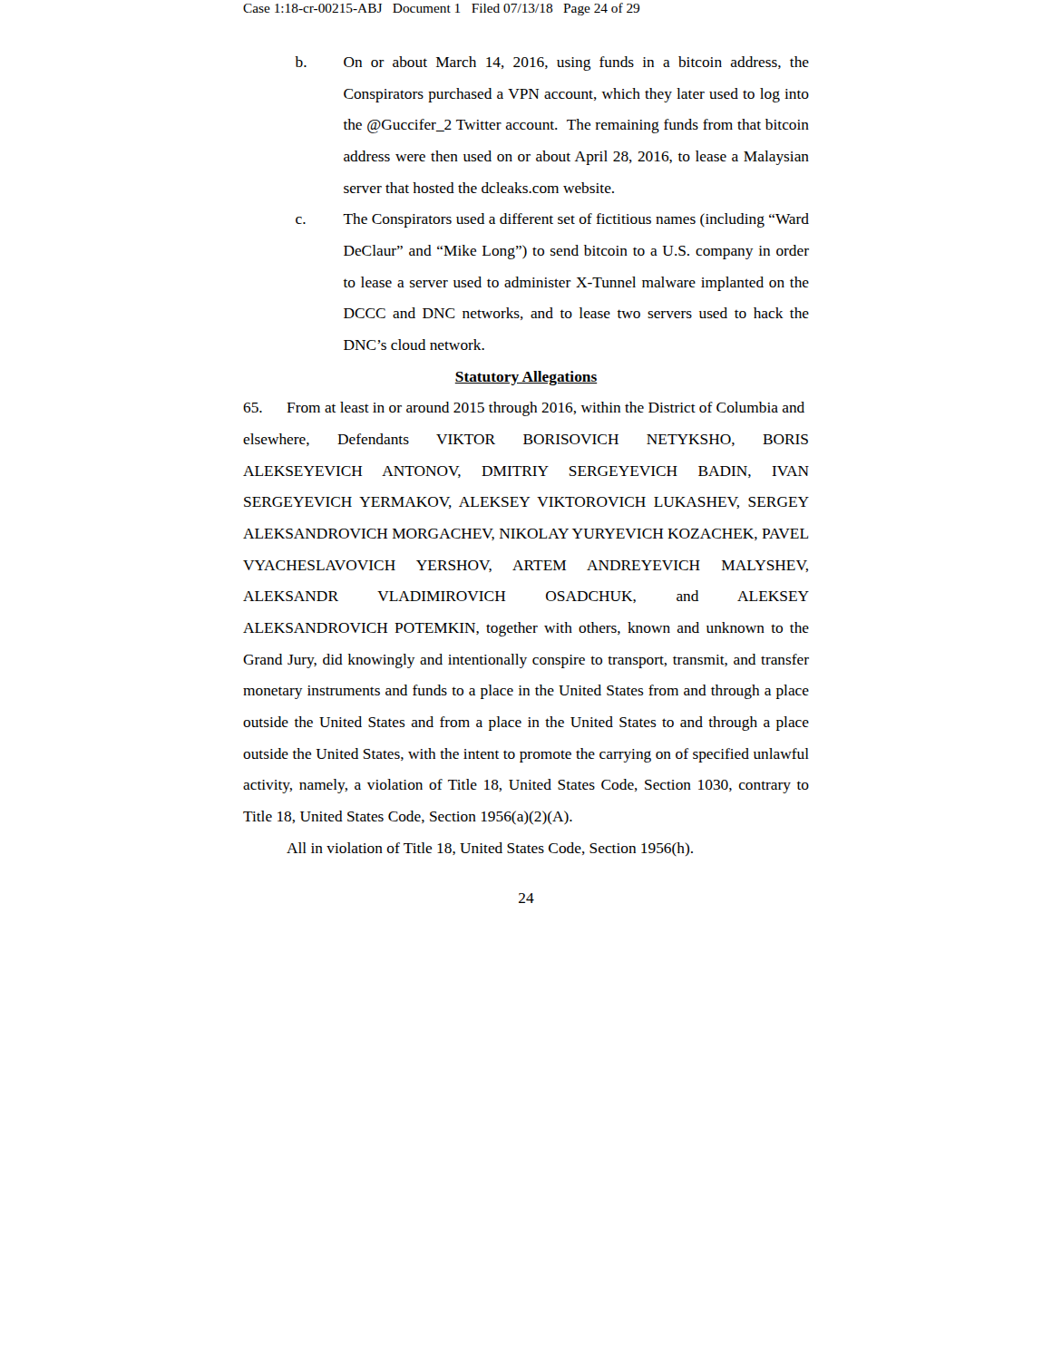Case 1:18-cr-00215-ABJ Document 1 Filed 07/13/18 Page 24 of 29
b.
On or about March 14, 2016, using funds in a bitcoin address, the Conspirators purchased a VPN account, which they later used to log into the @Guccifer_2 Twitter account. The remaining funds from that bitcoin address were then used on or about April 28, 2016, to lease a Malaysian server that hosted the dcleaks.com website.
c.
The Conspirators used a different set of fictitious names (including “Ward DeClaur” and “Mike Long”) to send bitcoin to a U.S. company in order to lease a server used to administer X-Tunnel malware implanted on the DCCC and DNC networks, and to lease two servers used to hack the DNC’s cloud network.
Statutory Allegations
65.
From at least in or around 2015 through 2016, within the District of Columbia and
elsewhere, Defendants VIKTOR BORISOVICH NETYKSHO, BORIS ALEKSEYEVICH ANTONOV, DMITRIY SERGEYEVICH BADIN, IVAN SERGEYEVICH YERMAKOV, ALEKSEY VIKTOROVICH LUKASHEV, SERGEY ALEKSANDROVICH MORGACHEV, NIKOLAY YURYEVICH KOZACHEK, PAVEL VYACHESLAVOVICH YERSHOV, ARTEM ANDREYEVICH MALYSHEV, ALEKSANDR VLADIMIROVICH OSADCHUK, and ALEKSEY ALEKSANDROVICH POTEMKIN, together with others, known and unknown to the Grand Jury, did knowingly and intentionally conspire to transport, transmit, and transfer monetary instruments and funds to a place in the United States from and through a place outside the United States and from a place in the United States to and through a place outside the United States, with the intent to promote the carrying on of specified unlawful activity, namely, a violation of Title 18, United States Code, Section 1030, contrary to Title 18, United States Code, Section 1956(a)(2)(A).
All in violation of Title 18, United States Code, Section 1956(h).
24